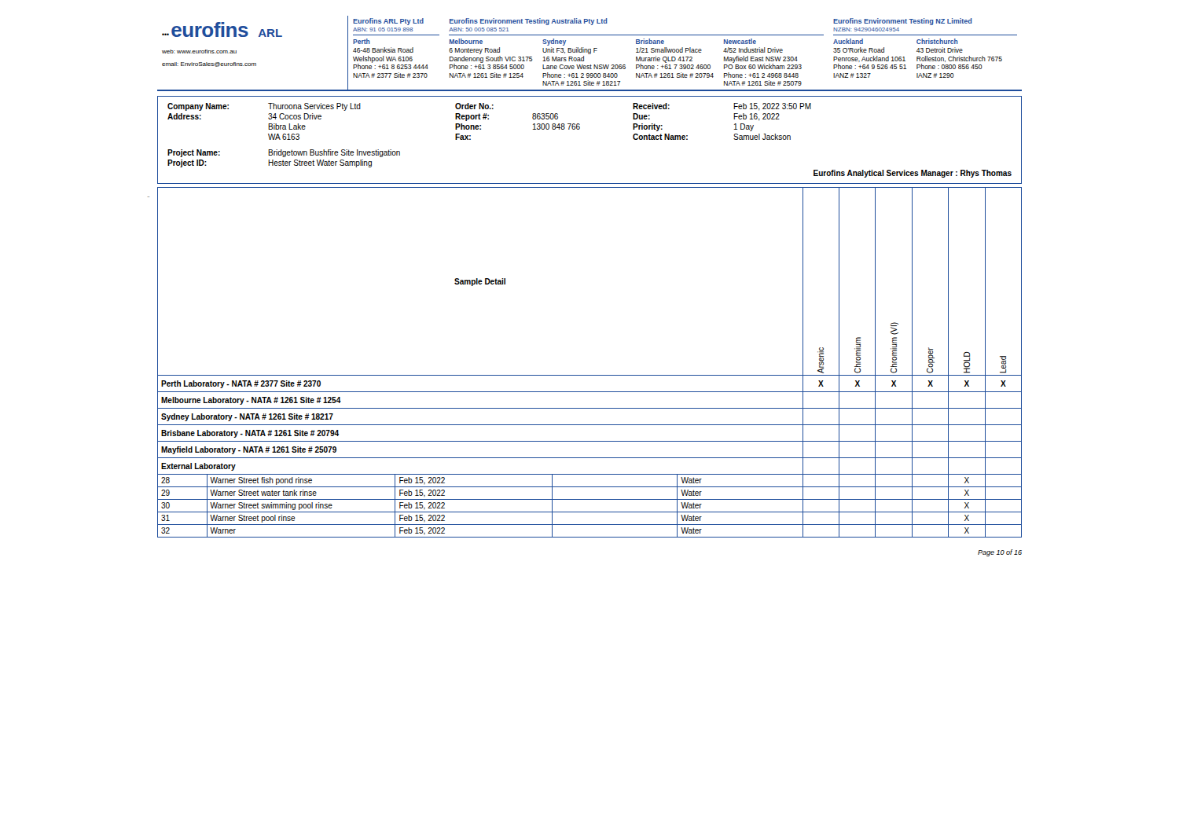| ••• eurofins ARL web: www.eurofins.com.au email: EnviroSales@eurofins.com | Eurofins ARL Pty Ltd ABN: 91 05 0159 898 Perth 46-48 Banksia Road Welshpool WA 6106 Phone : +61 8 6253 4444 NATA # 2377 Site # 2370 | Eurofins Environment Testing Australia Pty Ltd ABN: 50 005 085 521 Melbourne 6 Monterey Road Dandenong South VIC 3175 Phone : +61 3 8564 5000 NATA # 1261 Site # 1254 Sydney Unit F3, Building F 16 Mars Road Lane Cove West NSW 2066 Phone : +61 2 9900 8400 NATA # 1261 Site # 18217 Brisbane 1/21 Smallwood Place Murarrie QLD 4172 Phone : +61 7 3902 4600 NATA # 1261 Site # 20794 Newcastle 4/52 Industrial Drive Mayfield East NSW 2304 PO Box 60 Wickham 2293 Phone : +61 2 4968 8448 NATA # 1261 Site # 25079 | Eurofins Environment Testing NZ Limited NZBN: 9429046024954 Auckland 35 O'Rorke Road Penrose, Auckland 1061 Phone : +64 9 526 45 51 IANZ # 1327 Christchurch 43 Detroit Drive Rolleston, Christchurch 7675 Phone : 0800 856 450 IANZ # 1290 |
-
| Company Name: | Thuroona Services Pty Ltd | Order No.: | | Received: | Feb 15, 2022 3:50 PM |
| Address: | 34 Cocos Drive | Report #: | 863506 | Due: | Feb 16, 2022 |
| | Bibra Lake | Phone: | 1300 848 766 | Priority: | 1 Day |
| | WA 6163 | Fax: | | Contact Name: | Samuel Jackson |
| Project Name: | Bridgetown Bushfire Site Investigation | |
| Project ID: | Hester Street Water Sampling | |
| Eurofins Analytical Services Manager : Rhys Thomas |
| Sample Detail | Arsenic | Chromium | Chromium (VI) | Copper | HOLD | Lead |
| Perth Laboratory - NATA # 2377 Site # 2370 | X | X | X | X | X | X |
| Melbourne Laboratory - NATA # 1261 Site # 1254 | | | | | | |
| Sydney Laboratory - NATA # 1261 Site # 18217 | | | | | | |
| Brisbane Laboratory - NATA # 1261 Site # 20794 | | | | | | |
| Mayfield Laboratory - NATA # 1261 Site # 25079 | | | | | | |
| External Laboratory | | | | | | |
| 28 | Warner Street fish pond rinse | Feb 15, 2022 | | Water | | | | | | X | |
| 29 | Warner Street water tank rinse | Feb 15, 2022 | | Water | | | | | X | |
| 30 | Warner Street swimming pool rinse | Feb 15, 2022 | | Water | | | | | X | |
| 31 | Warner Street pool rinse | Feb 15, 2022 | | Water | | | | | X | |
| 32 | Warner | Feb 15, 2022 | | Water | | | | | X | |
| L22-Fe27961 |
| L22-Fe27962 |
| L22-Fe27963 |
| L22-Fe27964 |
| L22-Fe27965 |
Page 10 of 16